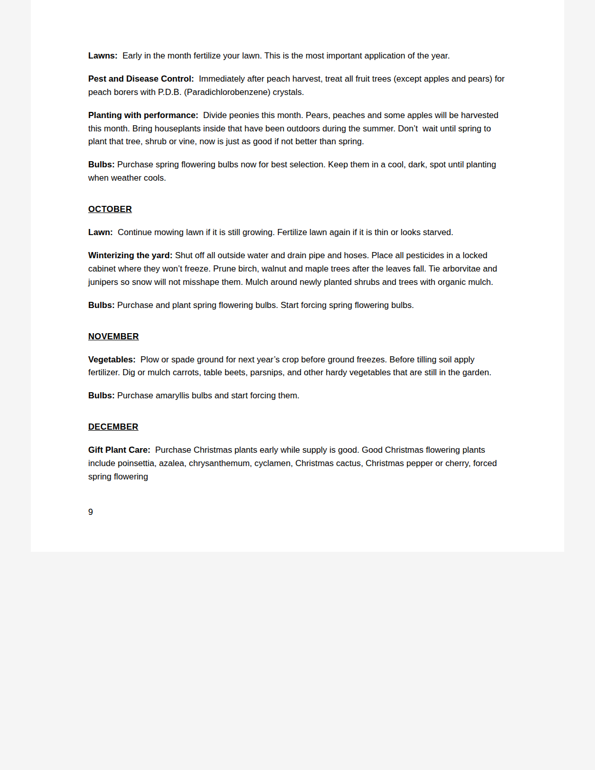Lawns: Early in the month fertilize your lawn. This is the most important application of the year.
Pest and Disease Control: Immediately after peach harvest, treat all fruit trees (except apples and pears) for peach borers with P.D.B. (Paradichlorobenzene) crystals.
Planting with performance: Divide peonies this month. Pears, peaches and some apples will be harvested this month. Bring houseplants inside that have been outdoors during the summer. Don’t wait until spring to plant that tree, shrub or vine, now is just as good if not better than spring.
Bulbs: Purchase spring flowering bulbs now for best selection. Keep them in a cool, dark, spot until planting when weather cools.
OCTOBER
Lawn: Continue mowing lawn if it is still growing. Fertilize lawn again if it is thin or looks starved.
Winterizing the yard: Shut off all outside water and drain pipe and hoses. Place all pesticides in a locked cabinet where they won’t freeze. Prune birch, walnut and maple trees after the leaves fall. Tie arborvitae and junipers so snow will not misshape them. Mulch around newly planted shrubs and trees with organic mulch.
Bulbs: Purchase and plant spring flowering bulbs. Start forcing spring flowering bulbs.
NOVEMBER
Vegetables: Plow or spade ground for next year’s crop before ground freezes. Before tilling soil apply fertilizer. Dig or mulch carrots, table beets, parsnips, and other hardy vegetables that are still in the garden.
Bulbs: Purchase amaryllis bulbs and start forcing them.
DECEMBER
Gift Plant Care: Purchase Christmas plants early while supply is good. Good Christmas flowering plants include poinsettia, azalea, chrysanthemum, cyclamen, Christmas cactus, Christmas pepper or cherry, forced spring flowering
9